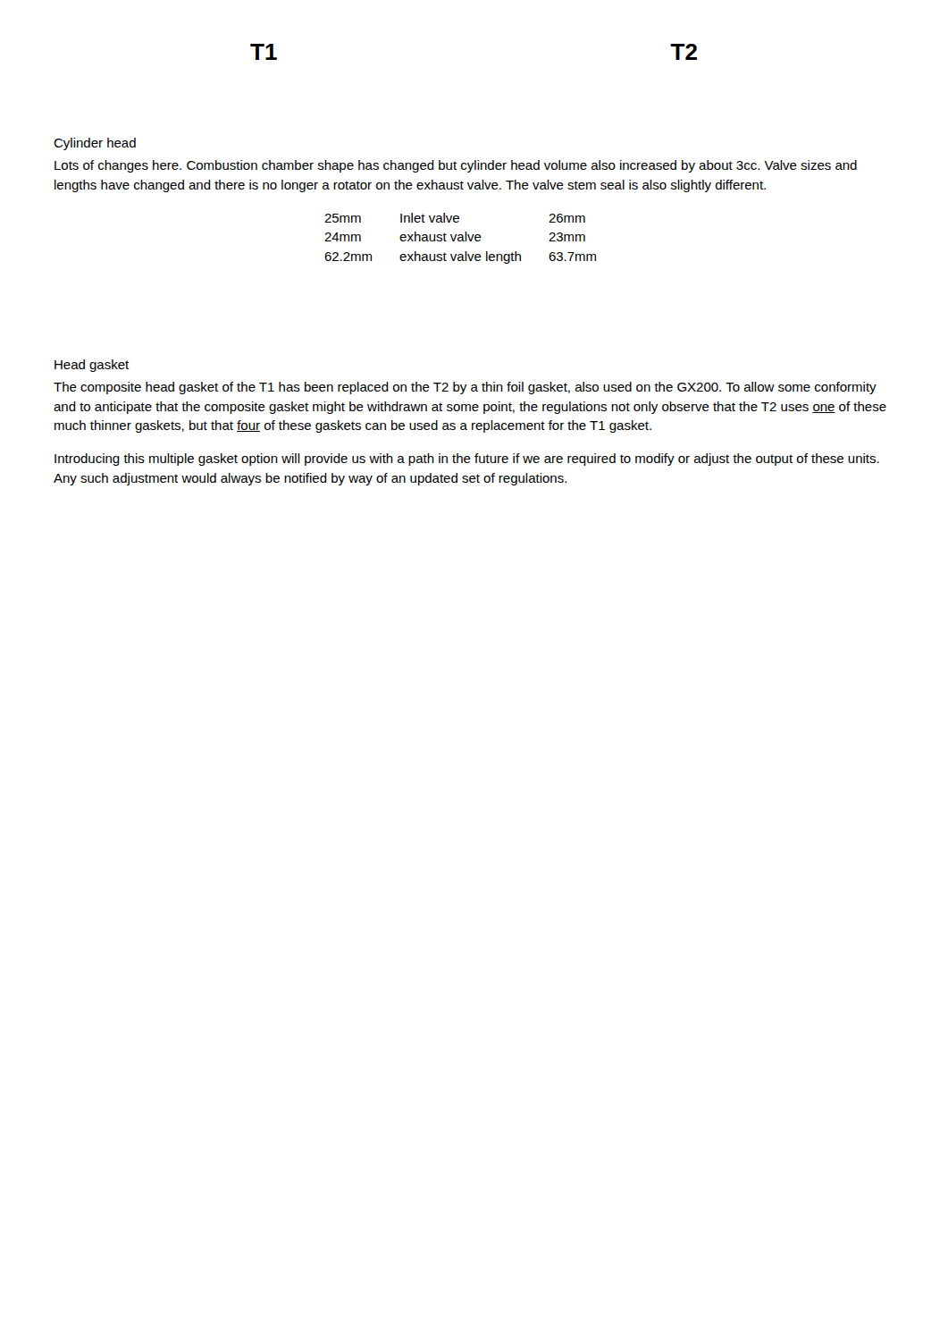T1 T2
Cylinder head
Lots of changes here. Combustion chamber shape has changed but cylinder head volume also increased by about 3cc. Valve sizes and lengths have changed and there is no longer a rotator on the exhaust valve. The valve stem seal is also slightly different.
| 25mm | Inlet valve | 26mm |
| 24mm | exhaust valve | 23mm |
| 62.2mm | exhaust valve length | 63.7mm |
Head gasket
The composite head gasket of the T1 has been replaced on the T2 by a thin foil gasket, also used on the GX200. To allow some conformity and to anticipate that the composite gasket might be withdrawn at some point, the regulations not only observe that the T2 uses one of these much thinner gaskets, but that four of these gaskets can be used as a replacement for the T1 gasket.
Introducing this multiple gasket option will provide us with a path in the future if we are required to modify or adjust the output of these units. Any such adjustment would always be notified by way of an updated set of regulations.